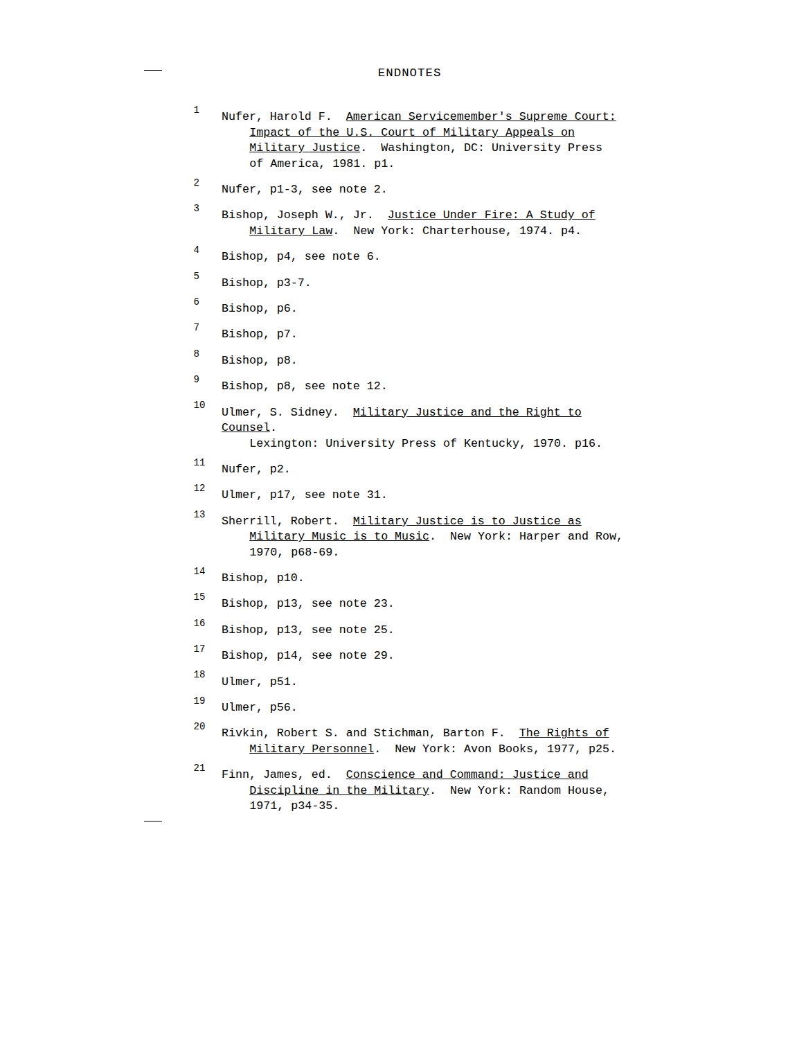ENDNOTES
1 Nufer, Harold F. American Servicemember's Supreme Court: Impact of the U.S. Court of Military Appeals on Military Justice. Washington, DC: University Press of America, 1981. p1.
2 Nufer, p1-3, see note 2.
3 Bishop, Joseph W., Jr. Justice Under Fire: A Study of Military Law. New York: Charterhouse, 1974. p4.
4 Bishop, p4, see note 6.
5 Bishop, p3-7.
6 Bishop, p6.
7 Bishop, p7.
8 Bishop, p8.
9 Bishop, p8, see note 12.
10 Ulmer, S. Sidney. Military Justice and the Right to Counsel. Lexington: University Press of Kentucky, 1970. p16.
11 Nufer, p2.
12 Ulmer, p17, see note 31.
13 Sherrill, Robert. Military Justice is to Justice as Military Music is to Music. New York: Harper and Row, 1970, p68-69.
14 Bishop, p10.
15 Bishop, p13, see note 23.
16 Bishop, p13, see note 25.
17 Bishop, p14, see note 29.
18 Ulmer, p51.
19 Ulmer, p56.
20 Rivkin, Robert S. and Stichman, Barton F. The Rights of Military Personnel. New York: Avon Books, 1977, p25.
21 Finn, James, ed. Conscience and Command: Justice and Discipline in the Military. New York: Random House, 1971, p34-35.